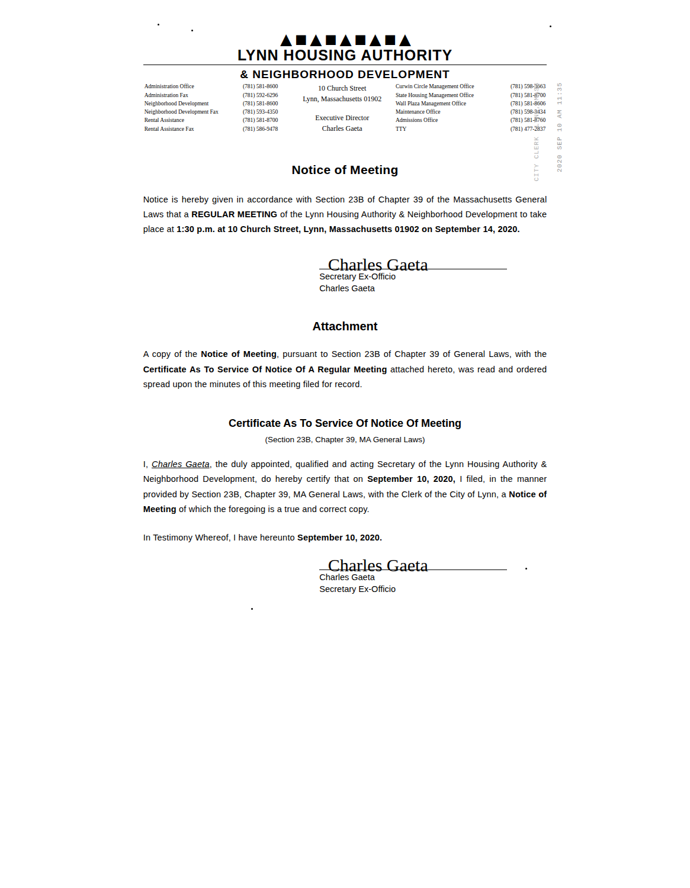2020 SEP 10 AM 11:35
CITY CLERK LYNN, MASS
▲■▲■▲■▲■▲
LYNN HOUSING AUTHORITY
& NEIGHBORHOOD DEVELOPMENT
| Administration Office | (781) 581-8600 | 10 Church Street Lynn, Massachusetts 01902 Executive Director Charles Gaeta | Curwin Circle Management Office | (781) 598-3663 |
| Administration Fax | (781) 592-6296 | State Housing Management Office | (781) 581-8700 |
| Neighborhood Development | (781) 581-8600 | Wall Plaza Management Office | (781) 581-8606 |
| Neighborhood Development Fax | (781) 593-4350 | Maintenance Office | (781) 598-3434 |
| Rental Assistance | (781) 581-8700 | Admissions Office | (781) 581-8760 |
| Rental Assistance Fax | (781) 586-9478 | TTY | (781) 477-2837 |
Notice of Meeting
Notice is hereby given in accordance with Section 23B of Chapter 39 of the Massachusetts General Laws that a REGULAR MEETING of the Lynn Housing Authority & Neighborhood Development to take place at 1:30 p.m. at 10 Church Street, Lynn, Massachusetts 01902 on September 14, 2020.
Charles Gaeta
Secretary Ex-Officio
Charles Gaeta
Attachment
A copy of the Notice of Meeting, pursuant to Section 23B of Chapter 39 of General Laws, with the Certificate As To Service Of Notice Of A Regular Meeting attached hereto, was read and ordered spread upon the minutes of this meeting filed for record.
Certificate As To Service Of Notice Of Meeting
(Section 23B, Chapter 39, MA General Laws)
I, Charles Gaeta, the duly appointed, qualified and acting Secretary of the Lynn Housing Authority & Neighborhood Development, do hereby certify that on September 10, 2020, I filed, in the manner provided by Section 23B, Chapter 39, MA General Laws, with the Clerk of the City of Lynn, a Notice of Meeting of which the foregoing is a true and correct copy.
In Testimony Whereof, I have hereunto September 10, 2020.
Charles Gaeta
Charles Gaeta
Secretary Ex-Officio